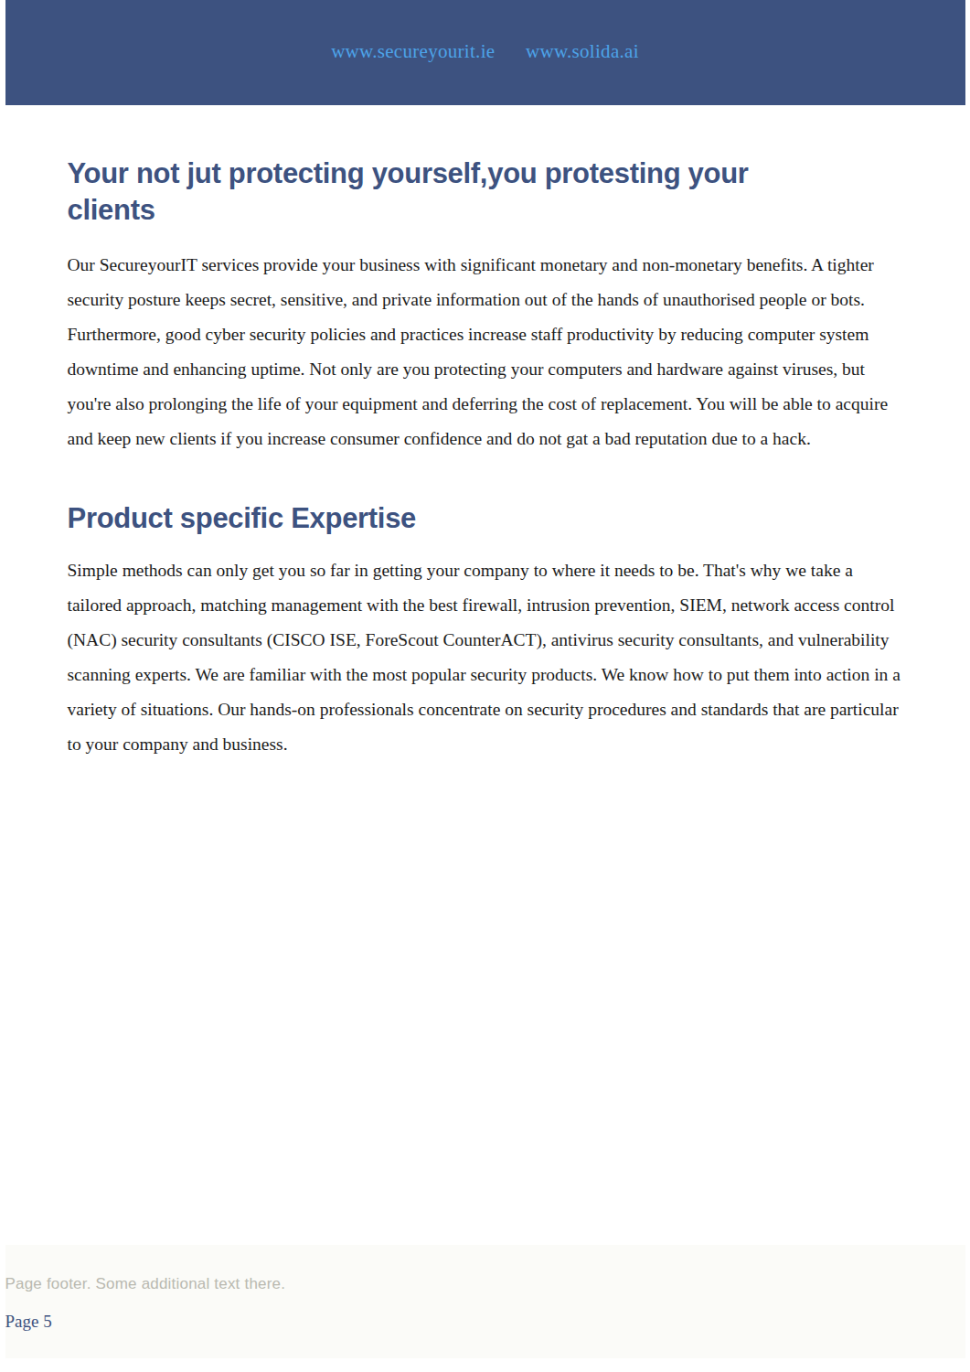www.secureyourit.ie www.solida.ai
Your not jut protecting yourself,you protesting your clients
Our SecureyourIT services provide your business with significant monetary and non-monetary benefits. A tighter security posture keeps secret, sensitive, and private information out of the hands of unauthorised people or bots. Furthermore, good cyber security policies and practices increase staff productivity by reducing computer system downtime and enhancing uptime. Not only are you protecting your computers and hardware against viruses, but you're also prolonging the life of your equipment and deferring the cost of replacement. You will be able to acquire and keep new clients if you increase consumer confidence and do not gat a bad reputation due to a hack.
Product specific Expertise
Simple methods can only get you so far in getting your company to where it needs to be. That's why we take a tailored approach, matching management with the best firewall, intrusion prevention, SIEM, network access control (NAC) security consultants (CISCO ISE, ForeScout CounterACT), antivirus security consultants, and vulnerability scanning experts. We are familiar with the most popular security products. We know how to put them into action in a variety of situations. Our hands-on professionals concentrate on security procedures and standards that are particular to your company and business.
Page footer. Some additional text there.
Page 5